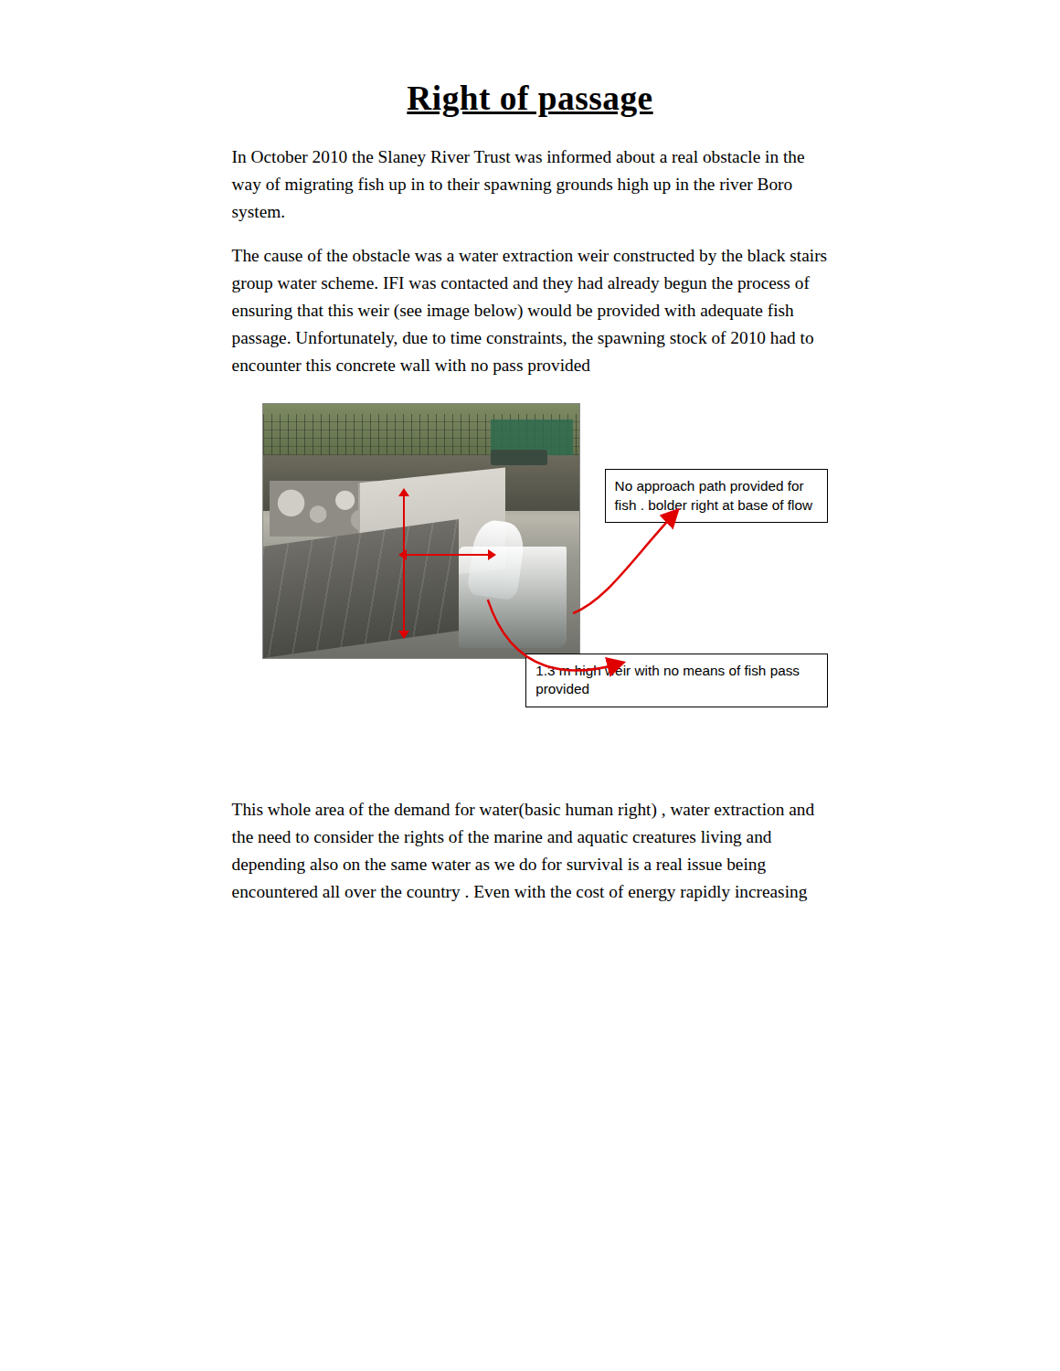Right of passage
In October 2010 the Slaney River Trust was informed about a real obstacle in the way of migrating fish up in to their spawning grounds high up in the river Boro system.
The cause of the obstacle was a water extraction weir constructed by the black stairs group water scheme. IFI was contacted and they had already begun the process of ensuring that this weir (see image below) would be provided with adequate fish passage. Unfortunately, due to time constraints, the spawning stock of 2010 had to encounter this concrete wall with no pass provided
No approach path provided for fish . bolder right at base of flow
1.3 m high weir with no means of fish pass provided
This whole area of the demand for water(basic human right) , water extraction and the need to consider the rights of the marine and aquatic creatures living and depending also on the same water as we do for survival is a real issue being encountered all over the country . Even with the cost of energy rapidly increasing